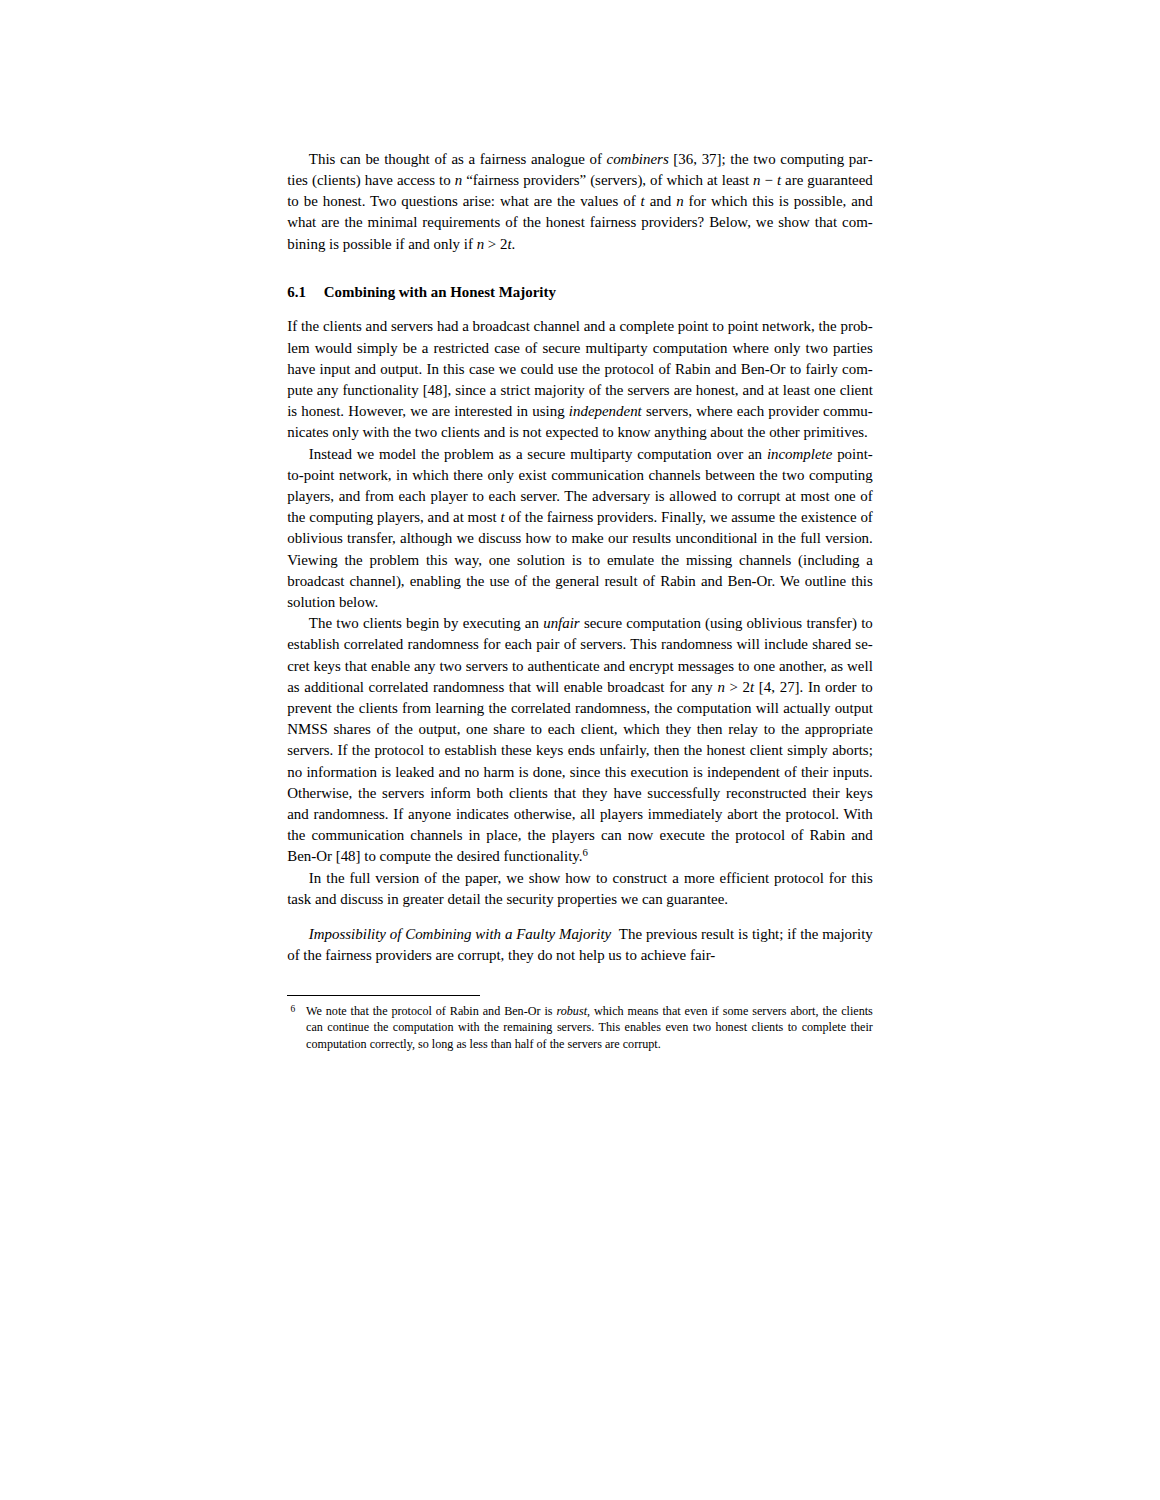This can be thought of as a fairness analogue of combiners [36, 37]; the two computing parties (clients) have access to n “fairness providers” (servers), of which at least n − t are guaranteed to be honest. Two questions arise: what are the values of t and n for which this is possible, and what are the minimal requirements of the honest fairness providers? Below, we show that combining is possible if and only if n > 2t.
6.1 Combining with an Honest Majority
If the clients and servers had a broadcast channel and a complete point to point network, the problem would simply be a restricted case of secure multiparty computation where only two parties have input and output. In this case we could use the protocol of Rabin and Ben-Or to fairly compute any functionality [48], since a strict majority of the servers are honest, and at least one client is honest. However, we are interested in using independent servers, where each provider communicates only with the two clients and is not expected to know anything about the other primitives.
Instead we model the problem as a secure multiparty computation over an incomplete point-to-point network, in which there only exist communication channels between the two computing players, and from each player to each server. The adversary is allowed to corrupt at most one of the computing players, and at most t of the fairness providers. Finally, we assume the existence of oblivious transfer, although we discuss how to make our results unconditional in the full version. Viewing the problem this way, one solution is to emulate the missing channels (including a broadcast channel), enabling the use of the general result of Rabin and Ben-Or. We outline this solution below.
The two clients begin by executing an unfair secure computation (using oblivious transfer) to establish correlated randomness for each pair of servers. This randomness will include shared secret keys that enable any two servers to authenticate and encrypt messages to one another, as well as additional correlated randomness that will enable broadcast for any n > 2t [4, 27]. In order to prevent the clients from learning the correlated randomness, the computation will actually output NMSS shares of the output, one share to each client, which they then relay to the appropriate servers. If the protocol to establish these keys ends unfairly, then the honest client simply aborts; no information is leaked and no harm is done, since this execution is independent of their inputs. Otherwise, the servers inform both clients that they have successfully reconstructed their keys and randomness. If anyone indicates otherwise, all players immediately abort the protocol. With the communication channels in place, the players can now execute the protocol of Rabin and Ben-Or [48] to compute the desired functionality.6
In the full version of the paper, we show how to construct a more efficient protocol for this task and discuss in greater detail the security properties we can guarantee.
Impossibility of Combining with a Faulty Majority The previous result is tight; if the majority of the fairness providers are corrupt, they do not help us to achieve fair-
6 We note that the protocol of Rabin and Ben-Or is robust, which means that even if some servers abort, the clients can continue the computation with the remaining servers. This enables even two honest clients to complete their computation correctly, so long as less than half of the servers are corrupt.